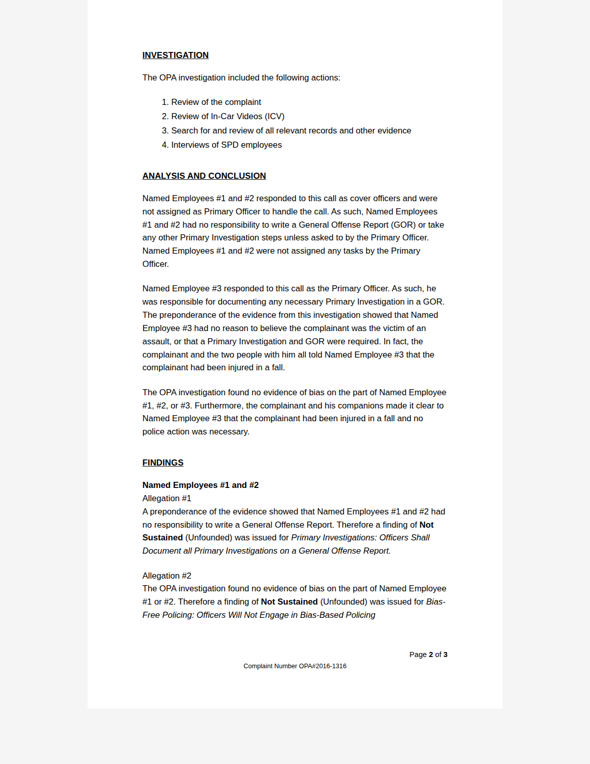INVESTIGATION
The OPA investigation included the following actions:
Review of the complaint
Review of In-Car Videos (ICV)
Search for and review of all relevant records and other evidence
Interviews of SPD employees
ANALYSIS AND CONCLUSION
Named Employees #1 and #2 responded to this call as cover officers and were not assigned as Primary Officer to handle the call. As such, Named Employees #1 and #2 had no responsibility to write a General Offense Report (GOR) or take any other Primary Investigation steps unless asked to by the Primary Officer. Named Employees #1 and #2 were not assigned any tasks by the Primary Officer.
Named Employee #3 responded to this call as the Primary Officer. As such, he was responsible for documenting any necessary Primary Investigation in a GOR. The preponderance of the evidence from this investigation showed that Named Employee #3 had no reason to believe the complainant was the victim of an assault, or that a Primary Investigation and GOR were required. In fact, the complainant and the two people with him all told Named Employee #3 that the complainant had been injured in a fall.
The OPA investigation found no evidence of bias on the part of Named Employee #1, #2, or #3. Furthermore, the complainant and his companions made it clear to Named Employee #3 that the complainant had been injured in a fall and no police action was necessary.
FINDINGS
Named Employees #1 and #2
Allegation #1
A preponderance of the evidence showed that Named Employees #1 and #2 had no responsibility to write a General Offense Report. Therefore a finding of Not Sustained (Unfounded) was issued for Primary Investigations: Officers Shall Document all Primary Investigations on a General Offense Report.
Allegation #2
The OPA investigation found no evidence of bias on the part of Named Employee #1 or #2. Therefore a finding of Not Sustained (Unfounded) was issued for Bias-Free Policing: Officers Will Not Engage in Bias-Based Policing
Page 2 of 3
Complaint Number OPA#2016-1316